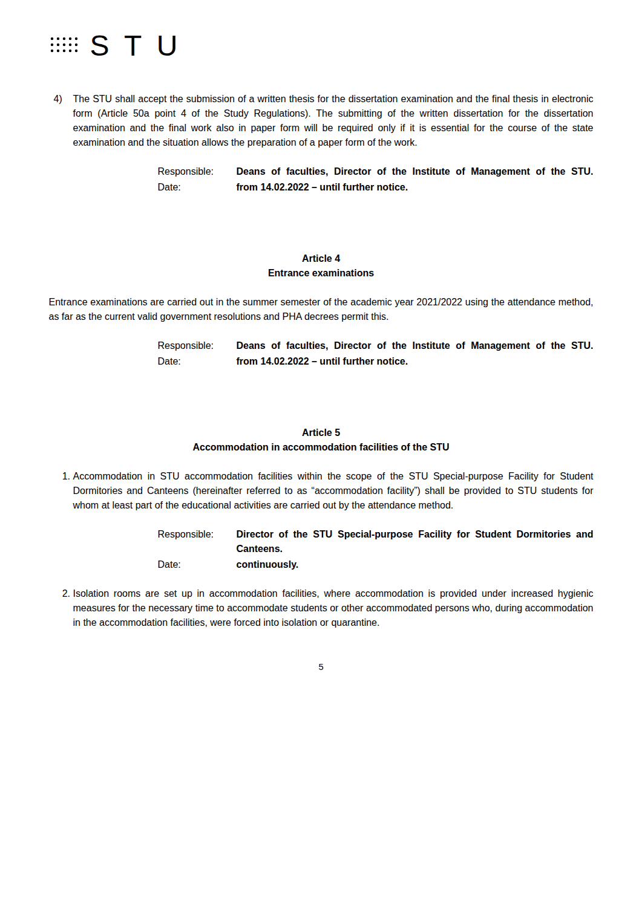S T U
The STU shall accept the submission of a written thesis for the dissertation examination and the final thesis in electronic form (Article 50a point 4 of the Study Regulations). The submitting of the written dissertation for the dissertation examination and the final work also in paper form will be required only if it is essential for the course of the state examination and the situation allows the preparation of a paper form of the work.
Responsible:
Deans of faculties, Director of the Institute of Management of the STU.
Date:
from 14.02.2022 – until further notice.
Article 4
Entrance examinations
Entrance examinations are carried out in the summer semester of the academic year 2021/2022 using the attendance method, as far as the current valid government resolutions and PHA decrees permit this.
Responsible:
Deans of faculties, Director of the Institute of Management of the STU.
Date:
from 14.02.2022 – until further notice.
Article 5
Accommodation in accommodation facilities of the STU
Accommodation in STU accommodation facilities within the scope of the STU Special-purpose Facility for Student Dormitories and Canteens (hereinafter referred to as “accommodation facility”) shall be provided to STU students for whom at least part of the educational activities are carried out by the attendance method.
Responsible:
Director of the STU Special-purpose Facility for Student Dormitories and Canteens.
Date:
continuously.
Isolation rooms are set up in accommodation facilities, where accommodation is provided under increased hygienic measures for the necessary time to accommodate students or other accommodated persons who, during accommodation in the accommodation facilities, were forced into isolation or quarantine.
5